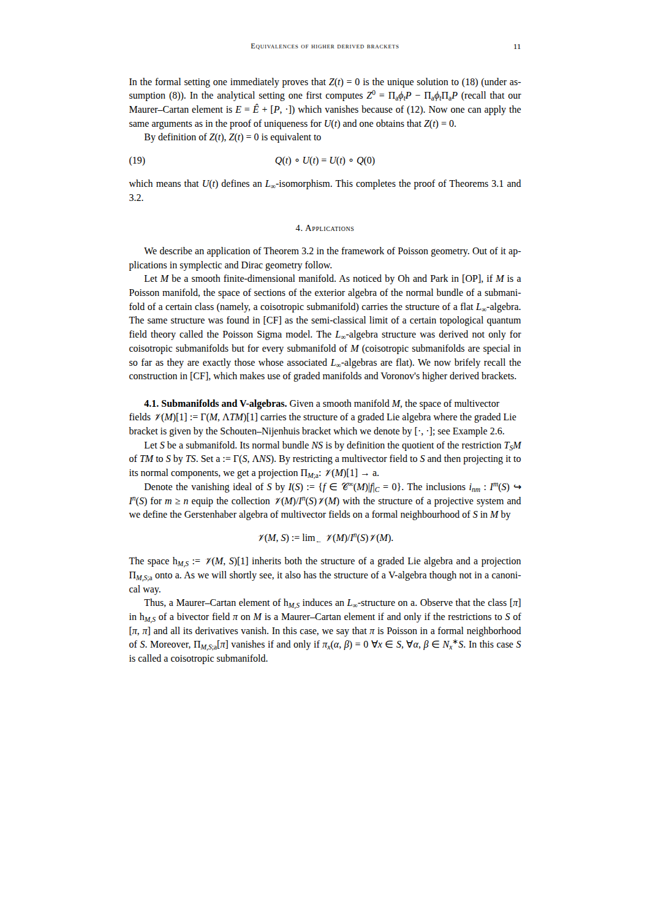Equivalences of higher derived brackets 11
In the formal setting one immediately proves that Z(t) = 0 is the unique solution to (18) (under assumption (8)). In the analytical setting one first computes Z0 = ΠaϕtP − ΠaϕtΠaP (recall that our Maurer–Cartan element is E = Ê + [P, ·]) which vanishes because of (12). Now one can apply the same arguments as in the proof of uniqueness for U(t) and one obtains that Z(t) = 0.
By definition of Z(t), Z(t) = 0 is equivalent to
(19) Q(t) ∘ U(t) = U(t) ∘ Q(0)
which means that U(t) defines an L∞-isomorphism. This completes the proof of Theorems 3.1 and 3.2.
4. Applications
We describe an application of Theorem 3.2 in the framework of Poisson geometry. Out of it applications in symplectic and Dirac geometry follow.
Let M be a smooth finite-dimensional manifold. As noticed by Oh and Park in [OP], if M is a Poisson manifold, the space of sections of the exterior algebra of the normal bundle of a submanifold of a certain class (namely, a coisotropic submanifold) carries the structure of a flat L∞-algebra. The same structure was found in [CF] as the semi-classical limit of a certain topological quantum field theory called the Poisson Sigma model. The L∞-algebra structure was derived not only for coisotropic submanifolds but for every submanifold of M (coisotropic submanifolds are special in so far as they are exactly those whose associated L∞-algebras are flat). We now brifely recall the construction in [CF], which makes use of graded manifolds and Voronov's higher derived brackets.
4.1. Submanifolds and V-algebras.
Given a smooth manifold M, the space of multivector fields 𝒱(M)[1] := Γ(M, ΛTM)[1] carries the structure of a graded Lie algebra where the graded Lie bracket is given by the Schouten–Nijenhuis bracket which we denote by [·, ·]; see Example 2.6.
Let S be a submanifold. Its normal bundle NS is by definition the quotient of the restriction TSM of TM to S by TS. Set a := Γ(S, ΛNS). By restricting a multivector field to S and then projecting it to its normal components, we get a projection ΠM;a: 𝒱(M)[1] → a.
Denote the vanishing ideal of S by I(S) := {f ∈ 𝒞∞(M)|f|C = 0}. The inclusions inm : Im(S) ↪ In(S) for m ≥ n equip the collection 𝒱(M)/In(S)𝒱(M) with the structure of a projective system and we define the Gerstenhaber algebra of multivector fields on a formal neighbourhood of S in M by
𝒱(M, S) := lim← 𝒱(M)/In(S)𝒱(M).
The space hM,S := 𝒱(M, S)[1] inherits both the structure of a graded Lie algebra and a projection ΠM,S;a onto a. As we will shortly see, it also has the structure of a V-algebra though not in a canonical way.
Thus, a Maurer–Cartan element of hM,S induces an L∞-structure on a. Observe that the class [π] in hM,S of a bivector field π on M is a Maurer–Cartan element if and only if the restrictions to S of [π, π] and all its derivatives vanish. In this case, we say that π is Poisson in a formal neighborhood of S. Moreover, ΠM,S;a[π] vanishes if and only if πx(α, β) = 0 ∀x ∈ S, ∀α, β ∈ Nx∗S. In this case S is called a coisotropic submanifold.